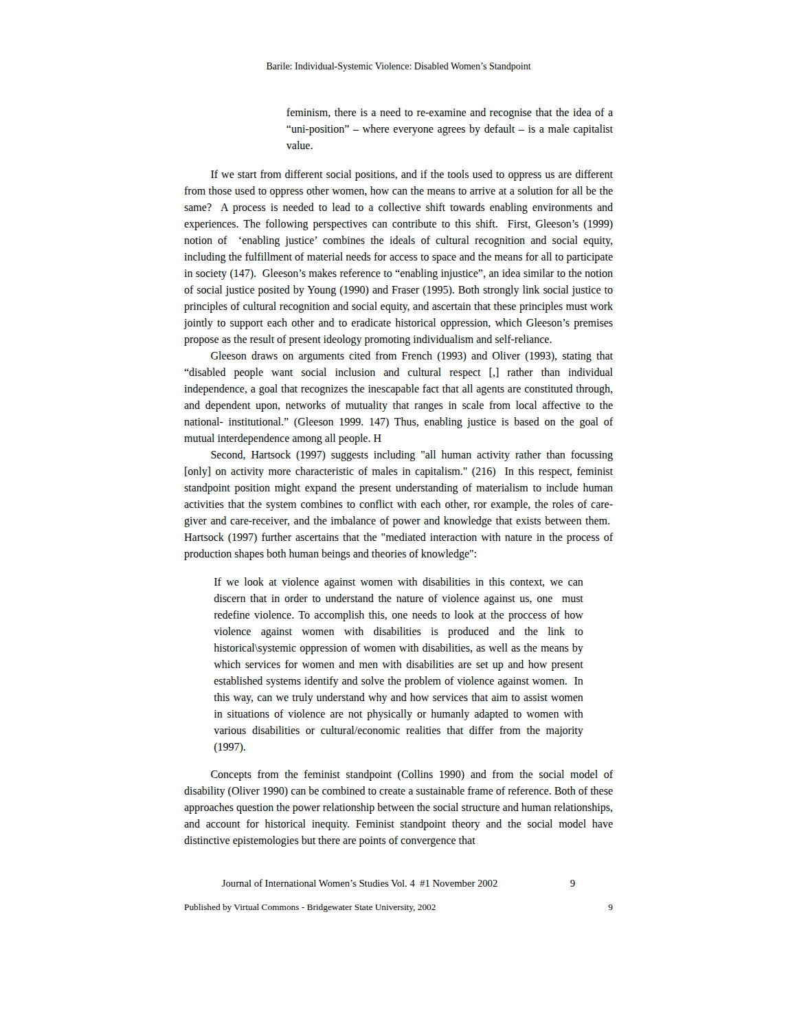Barile: Individual-Systemic Violence: Disabled Women’s Standpoint
feminism, there is a need to re-examine and recognise that the idea of a “uni-position” – where everyone agrees by default – is a male capitalist value.
If we start from different social positions, and if the tools used to oppress us are different from those used to oppress other women, how can the means to arrive at a solution for all be the same? A process is needed to lead to a collective shift towards enabling environments and experiences. The following perspectives can contribute to this shift. First, Gleeson’s (1999) notion of ‘enabling justice’ combines the ideals of cultural recognition and social equity, including the fulfillment of material needs for access to space and the means for all to participate in society (147). Gleeson’s makes reference to “enabling injustice”, an idea similar to the notion of social justice posited by Young (1990) and Fraser (1995). Both strongly link social justice to principles of cultural recognition and social equity, and ascertain that these principles must work jointly to support each other and to eradicate historical oppression, which Gleeson’s premises propose as the result of present ideology promoting individualism and self-reliance.
Gleeson draws on arguments cited from French (1993) and Oliver (1993), stating that “disabled people want social inclusion and cultural respect [,] rather than individual independence, a goal that recognizes the inescapable fact that all agents are constituted through, and dependent upon, networks of mutuality that ranges in scale from local affective to the national- institutional.” (Gleeson 1999. 147) Thus, enabling justice is based on the goal of mutual interdependence among all people. H
Second, Hartsock (1997) suggests including "all human activity rather than focussing [only] on activity more characteristic of males in capitalism." (216) In this respect, feminist standpoint position might expand the present understanding of materialism to include human activities that the system combines to conflict with each other, ror example, the roles of care-giver and care-receiver, and the imbalance of power and knowledge that exists between them. Hartsock (1997) further ascertains that the "mediated interaction with nature in the process of production shapes both human beings and theories of knowledge":
If we look at violence against women with disabilities in this context, we can discern that in order to understand the nature of violence against us, one must redefine violence. To accomplish this, one needs to look at the proccess of how violence against women with disabilities is produced and the link to historical\systemic oppression of women with disabilities, as well as the means by which services for women and men with disabilities are set up and how present established systems identify and solve the problem of violence against women. In this way, can we truly understand why and how services that aim to assist women in situations of violence are not physically or humanly adapted to women with various disabilities or cultural/economic realities that differ from the majority (1997).
Concepts from the feminist standpoint (Collins 1990) and from the social model of disability (Oliver 1990) can be combined to create a sustainable frame of reference. Both of these approaches question the power relationship between the social structure and human relationships, and account for historical inequity. Feminist standpoint theory and the social model have distinctive epistemologies but there are points of convergence that
Journal of International Women’s Studies Vol. 4 #1 November 20029
Published by Virtual Commons - Bridgewater State University, 2002 9